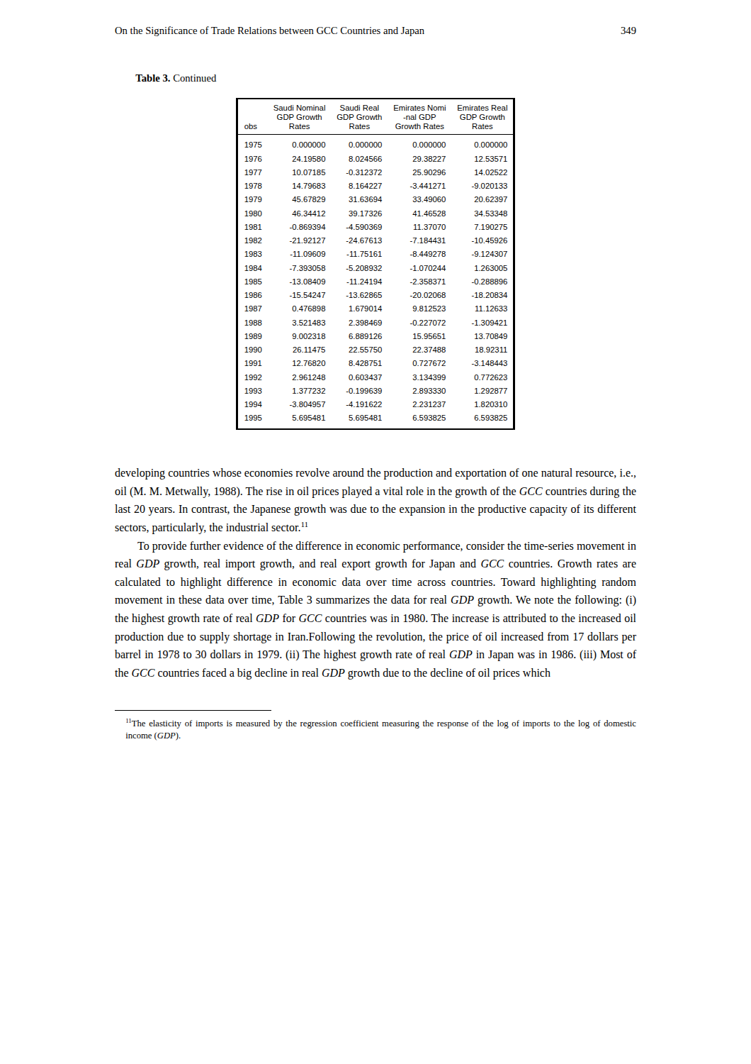On the Significance of Trade Relations between GCC Countries and Japan 349
Table 3. Continued
| obs | Saudi Nominal GDP Growth Rates | Saudi Real GDP Growth Rates | Emirates Nomi -nal GDP Growth Rates | Emirates Real GDP Growth Rates |
| --- | --- | --- | --- | --- |
| 1975 | 0.000000 | 0.000000 | 0.000000 | 0.000000 |
| 1976 | 24.19580 | 8.024566 | 29.38227 | 12.53571 |
| 1977 | 10.07185 | -0.312372 | 25.90296 | 14.02522 |
| 1978 | 14.79683 | 8.164227 | -3.441271 | -9.020133 |
| 1979 | 45.67829 | 31.63694 | 33.49060 | 20.62397 |
| 1980 | 46.34412 | 39.17326 | 41.46528 | 34.53348 |
| 1981 | -0.869394 | -4.590369 | 11.37070 | 7.190275 |
| 1982 | -21.92127 | -24.67613 | -7.184431 | -10.45926 |
| 1983 | -11.09609 | -11.75161 | -8.449278 | -9.124307 |
| 1984 | -7.393058 | -5.208932 | -1.070244 | 1.263005 |
| 1985 | -13.08409 | -11.24194 | -2.358371 | -0.288896 |
| 1986 | -15.54247 | -13.62865 | -20.02068 | -18.20834 |
| 1987 | 0.476898 | 1.679014 | 9.812523 | 11.12633 |
| 1988 | 3.521483 | 2.398469 | -0.227072 | -1.309421 |
| 1989 | 9.002318 | 6.889126 | 15.95651 | 13.70849 |
| 1990 | 26.11475 | 22.55750 | 22.37488 | 18.92311 |
| 1991 | 12.76820 | 8.428751 | 0.727672 | -3.148443 |
| 1992 | 2.961248 | 0.603437 | 3.134399 | 0.772623 |
| 1993 | 1.377232 | -0.199639 | 2.893330 | 1.292877 |
| 1994 | -3.804957 | -4.191622 | 2.231237 | 1.820310 |
| 1995 | 5.695481 | 5.695481 | 6.593825 | 6.593825 |
developing countries whose economies revolve around the production and exportation of one natural resource, i.e., oil (M. M. Metwally, 1988). The rise in oil prices played a vital role in the growth of the GCC countries during the last 20 years. In contrast, the Japanese growth was due to the expansion in the productive capacity of its different sectors, particularly, the industrial sector.11
To provide further evidence of the difference in economic performance, consider the time-series movement in real GDP growth, real import growth, and real export growth for Japan and GCC countries. Growth rates are calculated to highlight difference in economic data over time across countries. Toward highlighting random movement in these data over time, Table 3 summarizes the data for real GDP growth. We note the following: (i) the highest growth rate of real GDP for GCC countries was in 1980. The increase is attributed to the increased oil production due to supply shortage in Iran.Following the revolution, the price of oil increased from 17 dollars per barrel in 1978 to 30 dollars in 1979. (ii) The highest growth rate of real GDP in Japan was in 1986. (iii) Most of the GCC countries faced a big decline in real GDP growth due to the decline of oil prices which
11The elasticity of imports is measured by the regression coefficient measuring the response of the log of imports to the log of domestic income (GDP).